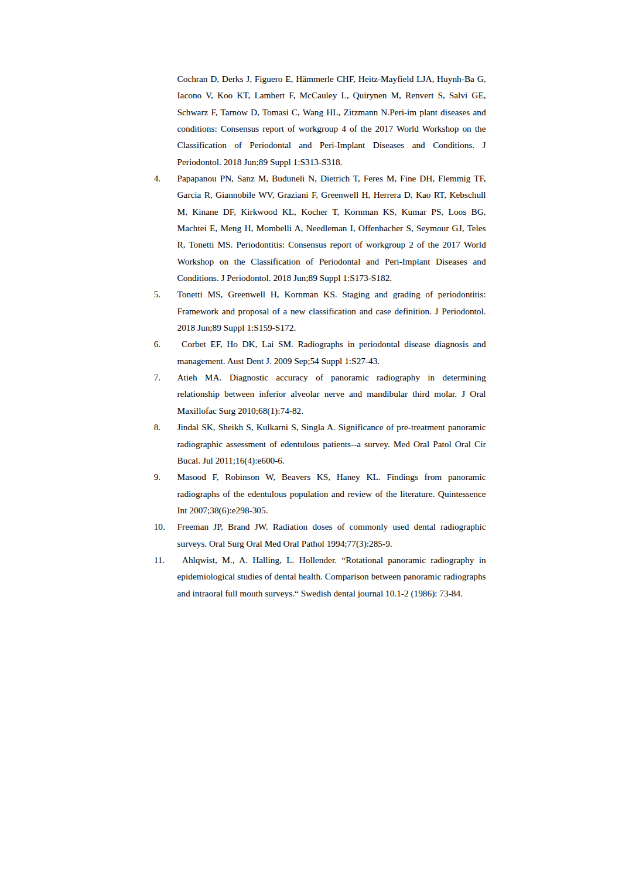Cochran D, Derks J, Figuero E, Hämmerle CHF, Heitz-Mayfield LJA, Huynh-Ba G, Iacono V, Koo KT, Lambert F, McCauley L, Quirynen M, Renvert S, Salvi GE, Schwarz F, Tarnow D, Tomasi C, Wang HL, Zitzmann N.Peri-im plant diseases and conditions: Consensus report of workgroup 4 of the 2017 World Workshop on the Classification of Periodontal and Peri-Implant Diseases and Conditions. J Periodontol. 2018 Jun;89 Suppl 1:S313-S318.
4. Papapanou PN, Sanz M, Buduneli N, Dietrich T, Feres M, Fine DH, Flemmig TF, Garcia R, Giannobile WV, Graziani F, Greenwell H, Herrera D, Kao RT, Kebschull M, Kinane DF, Kirkwood KL, Kocher T, Kornman KS, Kumar PS, Loos BG, Machtei E, Meng H, Mombelli A, Needleman I, Offenbacher S, Seymour GJ, Teles R, Tonetti MS. Periodontitis: Consensus report of workgroup 2 of the 2017 World Workshop on the Classification of Periodontal and Peri-Implant Diseases and Conditions. J Periodontol. 2018 Jun;89 Suppl 1:S173-S182.
5. Tonetti MS, Greenwell H, Kornman KS. Staging and grading of periodontitis: Framework and proposal of a new classification and case definition. J Periodontol. 2018 Jun;89 Suppl 1:S159-S172.
6. Corbet EF, Ho DK, Lai SM. Radiographs in periodontal disease diagnosis and management. Aust Dent J. 2009 Sep;54 Suppl 1:S27-43.
7. Atieh MA. Diagnostic accuracy of panoramic radiography in determining relationship between inferior alveolar nerve and mandibular third molar. J Oral Maxillofac Surg 2010;68(1):74-82.
8. Jindal SK, Sheikh S, Kulkarni S, Singla A. Significance of pre-treatment panoramic radiographic assessment of edentulous patients--a survey. Med Oral Patol Oral Cir Bucal. Jul 2011;16(4):e600-6.
9. Masood F, Robinson W, Beavers KS, Haney KL. Findings from panoramic radiographs of the edentulous population and review of the literature. Quintessence Int 2007;38(6):e298-305.
10. Freeman JP, Brand JW. Radiation doses of commonly used dental radiographic surveys. Oral Surg Oral Med Oral Pathol 1994;77(3):285-9.
11. Ahlqwist, M., A. Halling, L. Hollender. “Rotational panoramic radiography in epidemiological studies of dental health. Comparison between panoramic radiographs and intraoral full mouth surveys.“ Swedish dental journal 10.1-2 (1986): 73-84.